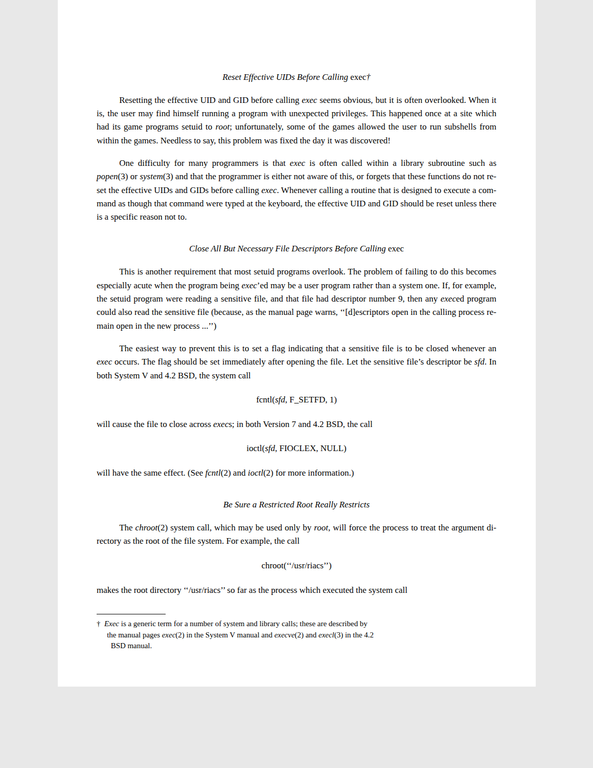Reset Effective UIDs Before Calling exec†
Resetting the effective UID and GID before calling exec seems obvious, but it is often overlooked. When it is, the user may find himself running a program with unexpected privileges. This happened once at a site which had its game programs setuid to root; unfortunately, some of the games allowed the user to run subshells from within the games. Needless to say, this problem was fixed the day it was discovered!
One difficulty for many programmers is that exec is often called within a library subroutine such as popen(3) or system(3) and that the programmer is either not aware of this, or forgets that these functions do not reset the effective UIDs and GIDs before calling exec. Whenever calling a routine that is designed to execute a command as though that command were typed at the keyboard, the effective UID and GID should be reset unless there is a specific reason not to.
Close All But Necessary File Descriptors Before Calling exec
This is another requirement that most setuid programs overlook. The problem of failing to do this becomes especially acute when the program being exec’ed may be a user program rather than a system one. If, for example, the setuid program were reading a sensitive file, and that file had descriptor number 9, then any execed program could also read the sensitive file (because, as the manual page warns, ‘‘[d]escriptors open in the calling process remain open in the new process ...’’)
The easiest way to prevent this is to set a flag indicating that a sensitive file is to be closed whenever an exec occurs. The flag should be set immediately after opening the file. Let the sensitive file’s descriptor be sfd. In both System V and 4.2 BSD, the system call
fcntl(sfd, F_SETFD, 1)
will cause the file to close across execs; in both Version 7 and 4.2 BSD, the call
ioctl(sfd, FIOCLEX, NULL)
will have the same effect. (See fcntl(2) and ioctl(2) for more information.)
Be Sure a Restricted Root Really Restricts
The chroot(2) system call, which may be used only by root, will force the process to treat the argument directory as the root of the file system. For example, the call
chroot(‘‘/usr/riacs’’)
makes the root directory ‘‘/usr/riacs’’ so far as the process which executed the system call
† Exec is a generic term for a number of system and library calls; these are described by the manual pages exec(2) in the System V manual and execve(2) and execl(3) in the 4.2 BSD manual.